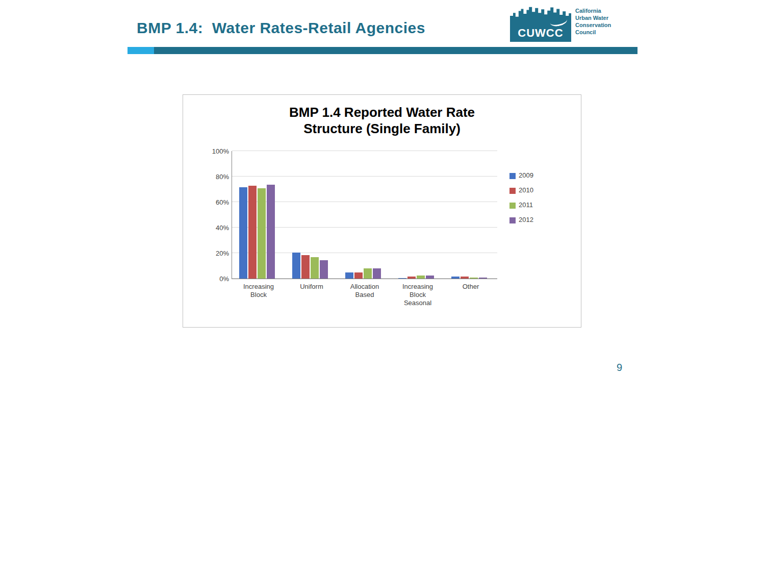BMP 1.4: Water Rates-Retail Agencies
CUWCC
California
Urban Water
Conservation
Council
BMP 1.4 Reported Water Rate
Structure (Single Family)
0%
20%
40%
60%
80%
100%
Increasing
Block
Uniform
Allocation
Based
Increasing
Block
Seasonal
Other
2009
2010
2011
2012
9